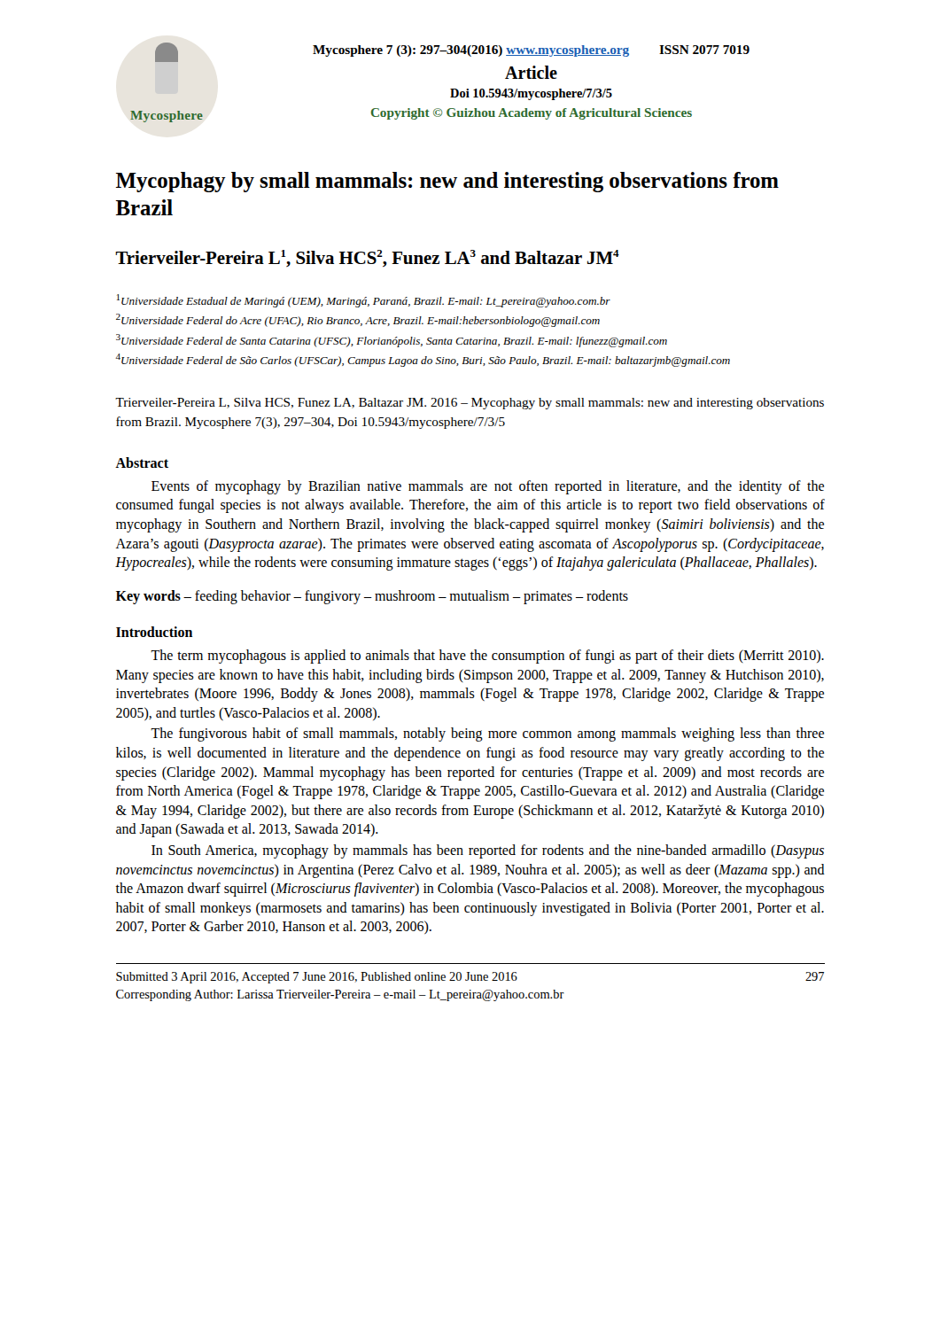Mycosphere
Mycosphere 7 (3): 297–304(2016) www.mycosphere.org ISSN 2077 7019
Article
Doi 10.5943/mycosphere/7/3/5
Copyright © Guizhou Academy of Agricultural Sciences
Mycophagy by small mammals: new and interesting observations from Brazil
Trierveiler-Pereira L1, Silva HCS2, Funez LA3 and Baltazar JM4
1Universidade Estadual de Maringá (UEM), Maringá, Paraná, Brazil. E-mail: Lt_pereira@yahoo.com.br
2Universidade Federal do Acre (UFAC), Rio Branco, Acre, Brazil. E-mail:hebersonbiologo@gmail.com
3Universidade Federal de Santa Catarina (UFSC), Florianópolis, Santa Catarina, Brazil. E-mail: lfunezz@gmail.com
4Universidade Federal de São Carlos (UFSCar), Campus Lagoa do Sino, Buri, São Paulo, Brazil. E-mail: baltazarjmb@gmail.com
Trierveiler-Pereira L, Silva HCS, Funez LA, Baltazar JM. 2016 – Mycophagy by small mammals: new and interesting observations from Brazil. Mycosphere 7(3), 297–304, Doi 10.5943/mycosphere/7/3/5
Abstract
Events of mycophagy by Brazilian native mammals are not often reported in literature, and the identity of the consumed fungal species is not always available. Therefore, the aim of this article is to report two field observations of mycophagy in Southern and Northern Brazil, involving the black-capped squirrel monkey (Saimiri boliviensis) and the Azara’s agouti (Dasyprocta azarae). The primates were observed eating ascomata of Ascopolyporus sp. (Cordycipitaceae, Hypocreales), while the rodents were consuming immature stages (‘eggs’) of Itajahya galericulata (Phallaceae, Phallales).
Key words – feeding behavior – fungivory – mushroom – mutualism – primates – rodents
Introduction
The term mycophagous is applied to animals that have the consumption of fungi as part of their diets (Merritt 2010). Many species are known to have this habit, including birds (Simpson 2000, Trappe et al. 2009, Tanney & Hutchison 2010), invertebrates (Moore 1996, Boddy & Jones 2008), mammals (Fogel & Trappe 1978, Claridge 2002, Claridge & Trappe 2005), and turtles (Vasco-Palacios et al. 2008).
The fungivorous habit of small mammals, notably being more common among mammals weighing less than three kilos, is well documented in literature and the dependence on fungi as food resource may vary greatly according to the species (Claridge 2002). Mammal mycophagy has been reported for centuries (Trappe et al. 2009) and most records are from North America (Fogel & Trappe 1978, Claridge & Trappe 2005, Castillo-Guevara et al. 2012) and Australia (Claridge & May 1994, Claridge 2002), but there are also records from Europe (Schickmann et al. 2012, Kataržytė & Kutorga 2010) and Japan (Sawada et al. 2013, Sawada 2014).
In South America, mycophagy by mammals has been reported for rodents and the nine-banded armadillo (Dasypus novemcinctus novemcinctus) in Argentina (Perez Calvo et al. 1989, Nouhra et al. 2005); as well as deer (Mazama spp.) and the Amazon dwarf squirrel (Microsciurus flaviventer) in Colombia (Vasco-Palacios et al. 2008). Moreover, the mycophagous habit of small monkeys (marmosets and tamarins) has been continuously investigated in Bolivia (Porter 2001, Porter et al. 2007, Porter & Garber 2010, Hanson et al. 2003, 2006).
297 Submitted 3 April 2016, Accepted 7 June 2016, Published online 20 June 2016
Corresponding Author: Larissa Trierveiler-Pereira – e-mail – Lt_pereira@yahoo.com.br